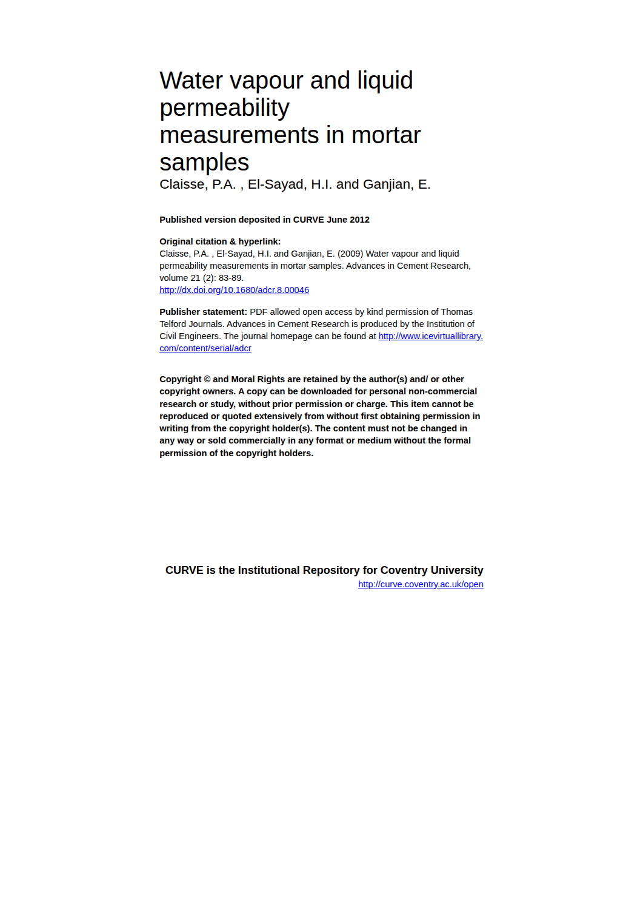Water vapour and liquid permeability
measurements in mortar samples
Claisse, P.A. , El-Sayad, H.I. and Ganjian, E.
Published version deposited in CURVE June 2012
Original citation & hyperlink:
Claisse, P.A. , El-Sayad, H.I. and Ganjian, E. (2009) Water vapour and liquid permeability measurements in mortar samples. Advances in Cement Research, volume 21 (2): 83-89.
http://dx.doi.org/10.1680/adcr.8.00046
Publisher statement: PDF allowed open access by kind permission of Thomas Telford Journals. Advances in Cement Research is produced by the Institution of Civil Engineers. The journal homepage can be found at http://www.icevirtuallibrary.com/content/serial/adcr
Copyright © and Moral Rights are retained by the author(s) and/ or other copyright owners. A copy can be downloaded for personal non-commercial research or study, without prior permission or charge. This item cannot be reproduced or quoted extensively from without first obtaining permission in writing from the copyright holder(s). The content must not be changed in any way or sold commercially in any format or medium without the formal permission of the copyright holders.
CURVE is the Institutional Repository for Coventry University
http://curve.coventry.ac.uk/open